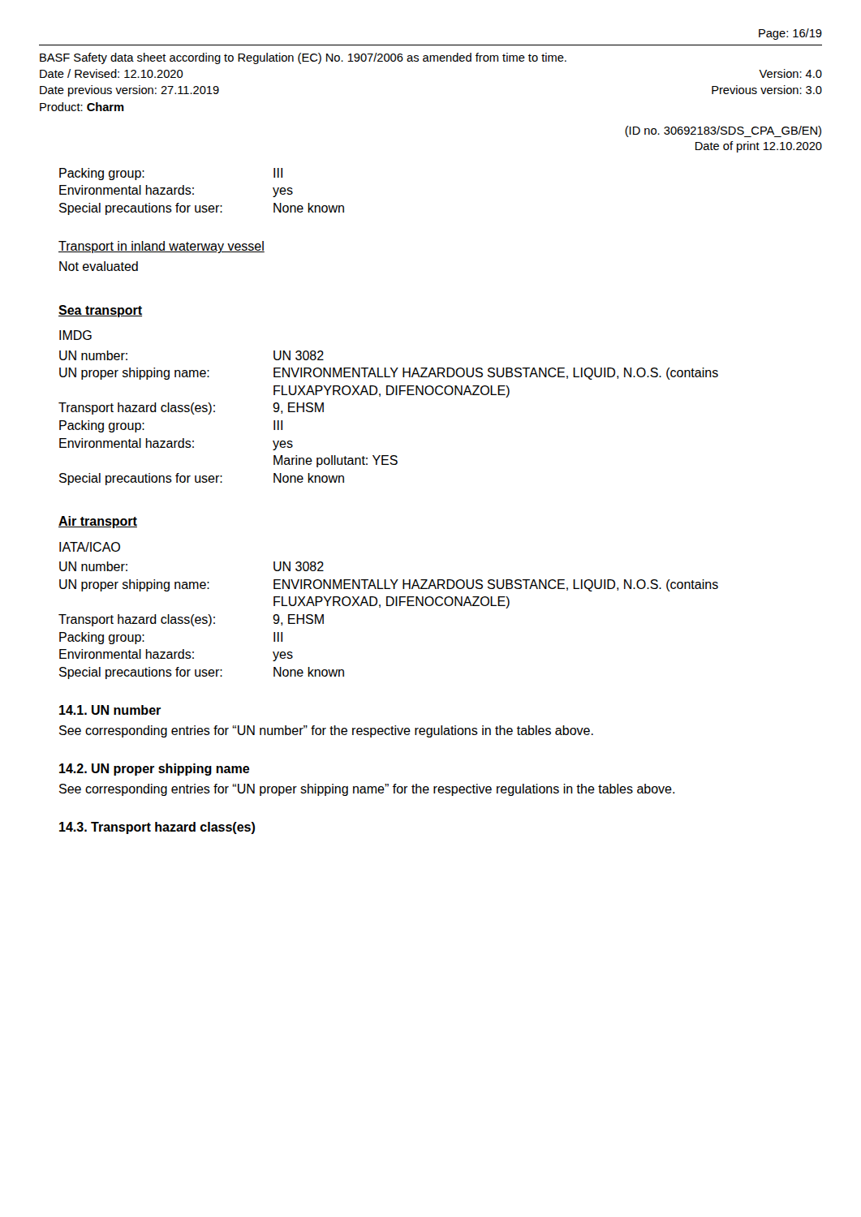Page: 16/19
BASF Safety data sheet according to Regulation (EC) No. 1907/2006 as amended from time to time.
Date / Revised: 12.10.2020 Version: 4.0
Date previous version: 27.11.2019 Previous version: 3.0
Product: Charm
(ID no. 30692183/SDS_CPA_GB/EN)
Date of print 12.10.2020
| Packing group: | III |
| Environmental hazards: | yes |
| Special precautions for user: | None known |
Transport in inland waterway vessel
Not evaluated
Sea transport
IMDG
| UN number: | UN 3082 |
| UN proper shipping name: | ENVIRONMENTALLY HAZARDOUS SUBSTANCE, LIQUID, N.O.S. (contains FLUXAPYROXAD, DIFENOCONAZOLE) |
| Transport hazard class(es): | 9, EHSM |
| Packing group: | III |
| Environmental hazards: | yes Marine pollutant: YES |
| Special precautions for user: | None known |
Air transport
IATA/ICAO
| UN number: | UN 3082 |
| UN proper shipping name: | ENVIRONMENTALLY HAZARDOUS SUBSTANCE, LIQUID, N.O.S. (contains FLUXAPYROXAD, DIFENOCONAZOLE) |
| Transport hazard class(es): | 9, EHSM |
| Packing group: | III |
| Environmental hazards: | yes |
| Special precautions for user: | None known |
14.1. UN number
See corresponding entries for “UN number” for the respective regulations in the tables above.
14.2. UN proper shipping name
See corresponding entries for “UN proper shipping name” for the respective regulations in the tables above.
14.3. Transport hazard class(es)